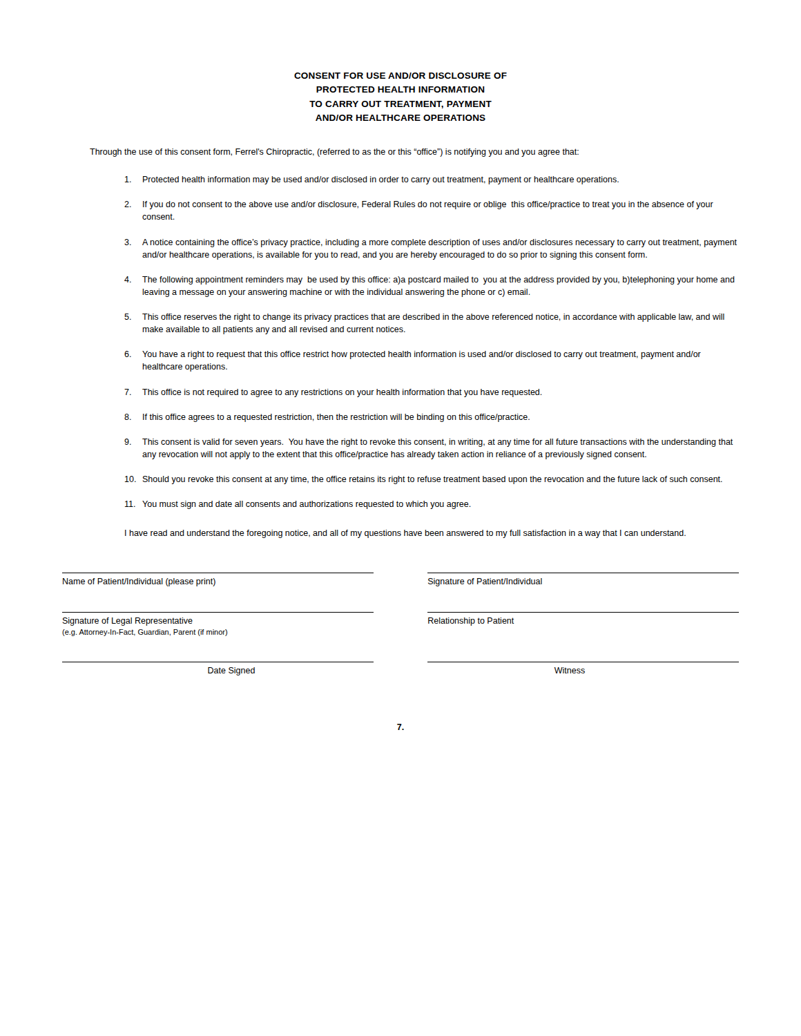CONSENT FOR USE AND/OR DISCLOSURE OF
PROTECTED HEALTH INFORMATION
TO CARRY OUT TREATMENT, PAYMENT
AND/OR HEALTHCARE OPERATIONS
Through the use of this consent form, Ferrel's Chiropractic, (referred to as the or this “office”) is notifying you and you agree that:
Protected health information may be used and/or disclosed in order to carry out treatment, payment or healthcare operations.
If you do not consent to the above use and/or disclosure, Federal Rules do not require or oblige this office/practice to treat you in the absence of your consent.
A notice containing the office’s privacy practice, including a more complete description of uses and/or disclosures necessary to carry out treatment, payment and/or healthcare operations, is available for you to read, and you are hereby encouraged to do so prior to signing this consent form.
The following appointment reminders may be used by this office: a)a postcard mailed to you at the address provided by you, b)telephoning your home and leaving a message on your answering machine or with the individual answering the phone or c) email.
This office reserves the right to change its privacy practices that are described in the above referenced notice, in accordance with applicable law, and will make available to all patients any and all revised and current notices.
You have a right to request that this office restrict how protected health information is used and/or disclosed to carry out treatment, payment and/or healthcare operations.
This office is not required to agree to any restrictions on your health information that you have requested.
If this office agrees to a requested restriction, then the restriction will be binding on this office/practice.
This consent is valid for seven years. You have the right to revoke this consent, in writing, at any time for all future transactions with the understanding that any revocation will not apply to the extent that this office/practice has already taken action in reliance of a previously signed consent.
Should you revoke this consent at any time, the office retains its right to refuse treatment based upon the revocation and the future lack of such consent.
You must sign and date all consents and authorizations requested to which you agree.
I have read and understand the foregoing notice, and all of my questions have been answered to my full satisfaction in a way that I can understand.
| Name of Patient/Individual (please print) | Signature of Patient/Individual |
| Signature of Legal Representative (e.g. Attorney-In-Fact, Guardian, Parent (if minor) | Relationship to Patient |
| Date Signed | Witness |
7.